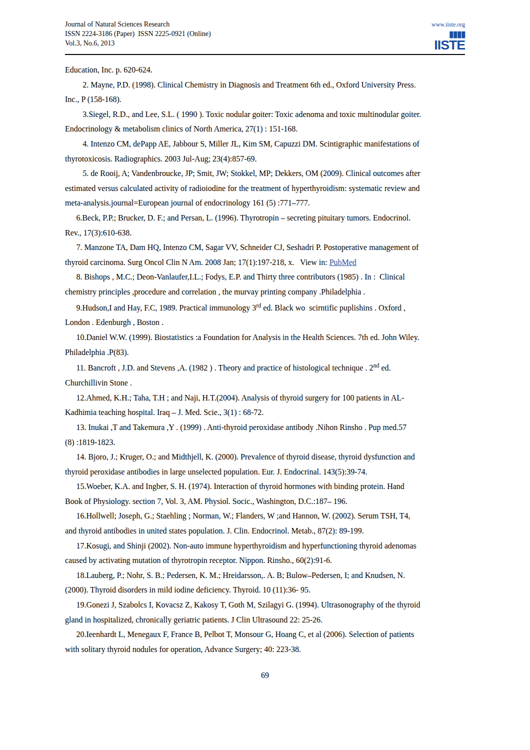Journal of Natural Sciences Research
ISSN 2224-3186 (Paper) ISSN 2225-0921 (Online)
Vol.3, No.6, 2013
www.iiste.org ▮▮▮▮ IISTE
Education, Inc. p. 620-624.
2. Mayne, P.D. (1998). Clinical Chemistry in Diagnosis and Treatment 6th ed., Oxford University Press.
Inc., P (158-168).
3.Siegel, R.D., and Lee, S.L. ( 1990 ). Toxic nodular goiter: Toxic adenoma and toxic multinodular goiter.
Endocrinology & metabolism clinics of North America, 27(1) : 151-168.
4. Intenzo CM, dePapp AE, Jabbour S, Miller JL, Kim SM, Capuzzi DM. Scintigraphic manifestations of
thyrotoxicosis. Radiographics. 2003 Jul-Aug; 23(4):857-69.
5. de Rooij, A; Vandenbroucke, JP; Smit, JW; Stokkel, MP; Dekkers, OM (2009). Clinical outcomes after
estimated versus calculated activity of radioiodine for the treatment of hyperthyroidism: systematic review and
meta-analysis.journal=European journal of endocrinology 161 (5) :771–777.
6.Beck, P.P.; Brucker, D. F.; and Persan, L. (1996). Thyrotropin – secreting pituitary tumors. Endocrinol.
Rev., 17(3):610-638.
7. Manzone TA, Dam HQ, Intenzo CM, Sagar VV, Schneider CJ, Seshadri P. Postoperative management of
thyroid carcinoma. Surg Oncol Clin N Am. 2008 Jan; 17(1):197-218, x. View in: PubMed
8. Bishops , M.C.; Deon-Vanlaufer,I.L.; Fodys, E.P. and Thirty three contributors (1985) . In : Clinical
chemistry principles ,procedure and correlation , the murvay printing company .Philadelphia .
9.Hudson,I and Hay, F.C, 1989. Practical immunology 3rd ed. Black wo scirntific puplishins . Oxford ,
London . Edenburgh , Boston .
10.Daniel W.W. (1999). Biostatistics :a Foundation for Analysis in the Health Sciences. 7th ed. John Wiley.
Philadelphia .P(83).
11. Bancroft , J.D. and Stevens ,A. (1982 ) . Theory and practice of histological technique . 2nd ed.
Churchillivin Stone .
12.Ahmed, K.H.; Taha, T.H ; and Naji, H.T.(2004). Analysis of thyroid surgery for 100 patients in AL-
Kadhimia teaching hospital. Iraq – J. Med. Scie., 3(1) : 68-72.
13. Inukai ,T and Takemura ,Y . (1999) . Anti-thyroid peroxidase antibody .Nihon Rinsho . Pup med.57
(8) :1819-1823.
14. Bjoro, J.; Kruger, O.; and Midthjell, K. (2000). Prevalence of thyroid disease, thyroid dysfunction and
thyroid peroxidase antibodies in large unselected population. Eur. J. Endocrinal. 143(5):39-74.
15.Woeber, K.A. and Ingber, S. H. (1974). Interaction of thyroid hormones with binding protein. Hand
Book of Physiology. section 7, Vol. 3, AM. Physiol. Socic., Washington, D.C.:187– 196.
16.Hollwell; Joseph, G.; Staehling ; Norman, W.; Flanders, W ;and Hannon, W. (2002). Serum TSH, T4,
and thyroid antibodies in united states population. J. Clin. Endocrinol. Metab., 87(2): 89-199.
17.Kosugi, and Shinji (2002). Non-auto immune hyperthyroidism and hyperfunctioning thyroid adenomas
caused by activating mutation of thyrotropin receptor. Nippon. Rinsho., 60(2):91-6.
18.Lauberg, P.; Nohr, S. B.; Pedersen, K. M.; Hreidarsson,. A. B; Bulow–Pedersen, I; and Knudsen, N.
(2000). Thyroid disorders in mild iodine deficiency. Thyroid. 10 (11):36- 95.
19.Gonezi J, Szabolcs I, Kovacsz Z, Kakosy T, Goth M, Szilagyi G. (1994). Ultrasonography of the thyroid
gland in hospitalized, chronically geriatric patients. J Clin Ultrasound 22: 25-26.
20.Ieenhardt L, Menegaux F, France B, Pelbot T, Monsour G, Hoang C, et al (2006). Selection of patients
with solitary thyroid nodules for operation, Advance Surgery; 40: 223-38.
69